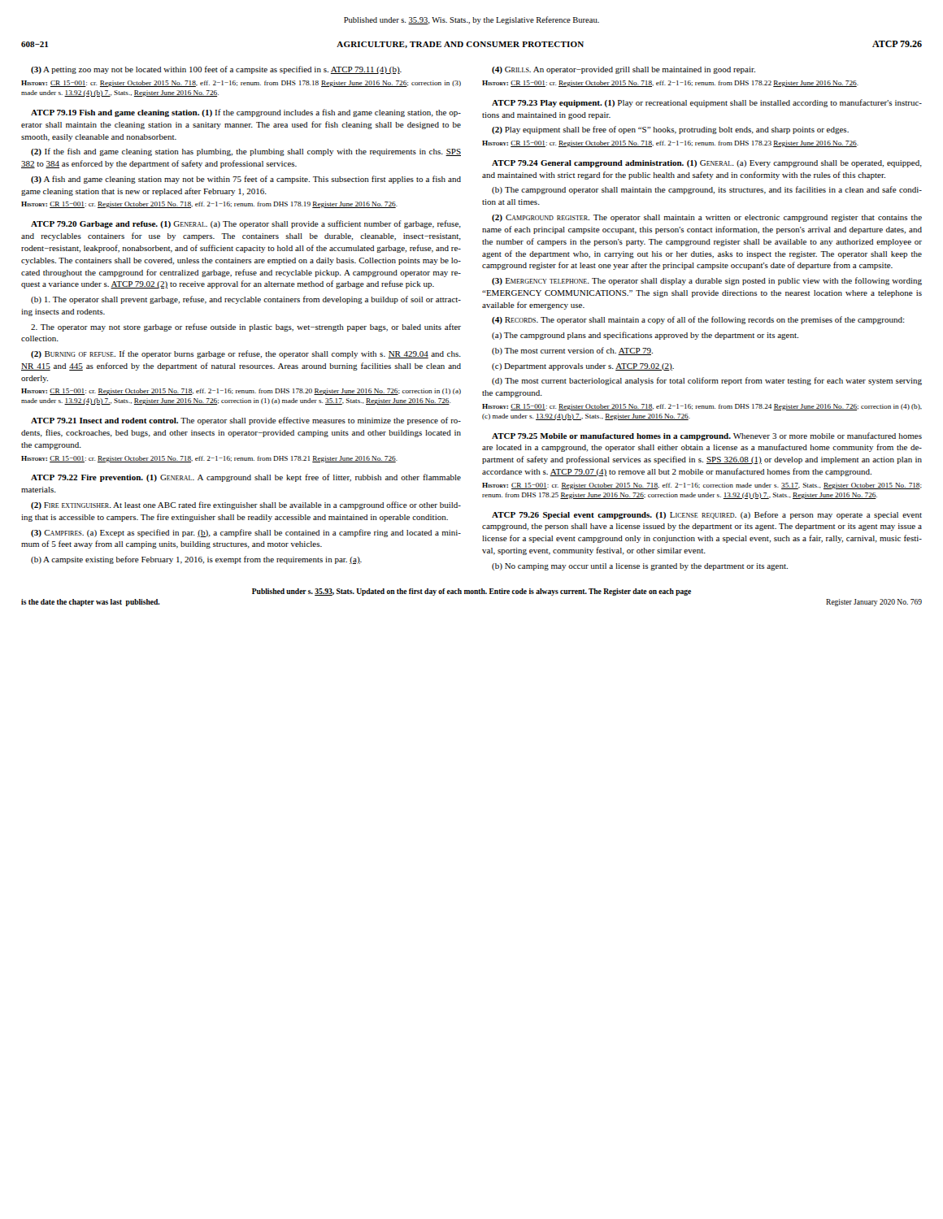Published under s. 35.93, Wis. Stats., by the Legislative Reference Bureau.
608−21
AGRICULTURE, TRADE AND CONSUMER PROTECTION
ATCP 79.26
(3) A petting zoo may not be located within 100 feet of a campsite as specified in s. ATCP 79.11 (4) (b).
History: CR 15−001: cr. Register October 2015 No. 718, eff. 2−1−16; renum. from DHS 178.18 Register June 2016 No. 726; correction in (3) made under s. 13.92 (4) (b) 7., Stats., Register June 2016 No. 726.
ATCP 79.19 Fish and game cleaning station. (1) If the campground includes a fish and game cleaning station, the operator shall maintain the cleaning station in a sanitary manner. The area used for fish cleaning shall be designed to be smooth, easily cleanable and nonabsorbent.
(2) If the fish and game cleaning station has plumbing, the plumbing shall comply with the requirements in chs. SPS 382 to 384 as enforced by the department of safety and professional services.
(3) A fish and game cleaning station may not be within 75 feet of a campsite. This subsection first applies to a fish and game cleaning station that is new or replaced after February 1, 2016.
History: CR 15−001: cr. Register October 2015 No. 718, eff. 2−1−16; renum. from DHS 178.19 Register June 2016 No. 726.
ATCP 79.20 Garbage and refuse. (1) General. (a) The operator shall provide a sufficient number of garbage, refuse, and recyclables containers for use by campers. The containers shall be durable, cleanable, insect−resistant, rodent−resistant, leakproof, nonabsorbent, and of sufficient capacity to hold all of the accumulated garbage, refuse, and recyclables. The containers shall be covered, unless the containers are emptied on a daily basis. Collection points may be located throughout the campground for centralized garbage, refuse and recyclable pickup. A campground operator may request a variance under s. ATCP 79.02 (2) to receive approval for an alternate method of garbage and refuse pick up.
(b) 1. The operator shall prevent garbage, refuse, and recyclable containers from developing a buildup of soil or attracting insects and rodents.
2. The operator may not store garbage or refuse outside in plastic bags, wet−strength paper bags, or baled units after collection.
(2) Burning of refuse. If the operator burns garbage or refuse, the operator shall comply with s. NR 429.04 and chs. NR 415 and 445 as enforced by the department of natural resources. Areas around burning facilities shall be clean and orderly.
History: CR 15−001: cr. Register October 2015 No. 718, eff. 2−1−16; renum. from DHS 178.20 Register June 2016 No. 726; correction in (1) (a) made under s. 13.92 (4) (b) 7., Stats., Register June 2016 No. 726; correction in (1) (a) made under s. 35.17, Stats., Register June 2016 No. 726.
ATCP 79.21 Insect and rodent control. The operator shall provide effective measures to minimize the presence of rodents, flies, cockroaches, bed bugs, and other insects in operator−provided camping units and other buildings located in the campground.
History: CR 15−001: cr. Register October 2015 No. 718, eff. 2−1−16; renum. from DHS 178.21 Register June 2016 No. 726.
ATCP 79.22 Fire prevention. (1) General. A campground shall be kept free of litter, rubbish and other flammable materials.
(2) Fire extinguisher. At least one ABC rated fire extinguisher shall be available in a campground office or other building that is accessible to campers. The fire extinguisher shall be readily accessible and maintained in operable condition.
(3) Campfires. (a) Except as specified in par. (b), a campfire shall be contained in a campfire ring and located a minimum of 5 feet away from all camping units, building structures, and motor vehicles.
(b) A campsite existing before February 1, 2016, is exempt from the requirements in par. (a).
(4) Grills. An operator−provided grill shall be maintained in good repair.
History: CR 15−001: cr. Register October 2015 No. 718, eff. 2−1−16; renum. from DHS 178.22 Register June 2016 No. 726.
ATCP 79.23 Play equipment. (1) Play or recreational equipment shall be installed according to manufacturer's instructions and maintained in good repair.
(2) Play equipment shall be free of open “S” hooks, protruding bolt ends, and sharp points or edges.
History: CR 15−001: cr. Register October 2015 No. 718, eff. 2−1−16; renum. from DHS 178.23 Register June 2016 No. 726.
ATCP 79.24 General campground administration. (1) General. (a) Every campground shall be operated, equipped, and maintained with strict regard for the public health and safety and in conformity with the rules of this chapter.
(b) The campground operator shall maintain the campground, its structures, and its facilities in a clean and safe condition at all times.
(2) Campground register. The operator shall maintain a written or electronic campground register that contains the name of each principal campsite occupant, this person's contact information, the person's arrival and departure dates, and the number of campers in the person's party. The campground register shall be available to any authorized employee or agent of the department who, in carrying out his or her duties, asks to inspect the register. The operator shall keep the campground register for at least one year after the principal campsite occupant's date of departure from a campsite.
(3) Emergency telephone. The operator shall display a durable sign posted in public view with the following wording “EMERGENCY COMMUNICATIONS.” The sign shall provide directions to the nearest location where a telephone is available for emergency use.
(4) Records. The operator shall maintain a copy of all of the following records on the premises of the campground:
(a) The campground plans and specifications approved by the department or its agent.
(b) The most current version of ch. ATCP 79.
(c) Department approvals under s. ATCP 79.02 (2).
(d) The most current bacteriological analysis for total coliform report from water testing for each water system serving the campground.
History: CR 15−001: cr. Register October 2015 No. 718, eff. 2−1−16; renum. from DHS 178.24 Register June 2016 No. 726; correction in (4) (b), (c) made under s. 13.92 (4) (b) 7., Stats., Register June 2016 No. 726.
ATCP 79.25 Mobile or manufactured homes in a campground. Whenever 3 or more mobile or manufactured homes are located in a campground, the operator shall either obtain a license as a manufactured home community from the department of safety and professional services as specified in s. SPS 326.08 (1) or develop and implement an action plan in accordance with s. ATCP 79.07 (4) to remove all but 2 mobile or manufactured homes from the campground.
History: CR 15−001: cr. Register October 2015 No. 718, eff. 2−1−16; correction made under s. 35.17, Stats., Register October 2015 No. 718; renum. from DHS 178.25 Register June 2016 No. 726; correction made under s. 13.92 (4) (b) 7., Stats., Register June 2016 No. 726.
ATCP 79.26 Special event campgrounds. (1) License required. (a) Before a person may operate a special event campground, the person shall have a license issued by the department or its agent. The department or its agent may issue a license for a special event campground only in conjunction with a special event, such as a fair, rally, carnival, music festival, sporting event, community festival, or other similar event.
(b) No camping may occur until a license is granted by the department or its agent.
Published under s. 35.93, Stats. Updated on the first day of each month. Entire code is always current. The Register date on each page
is the date the chapter was last published. Register January 2020 No. 769